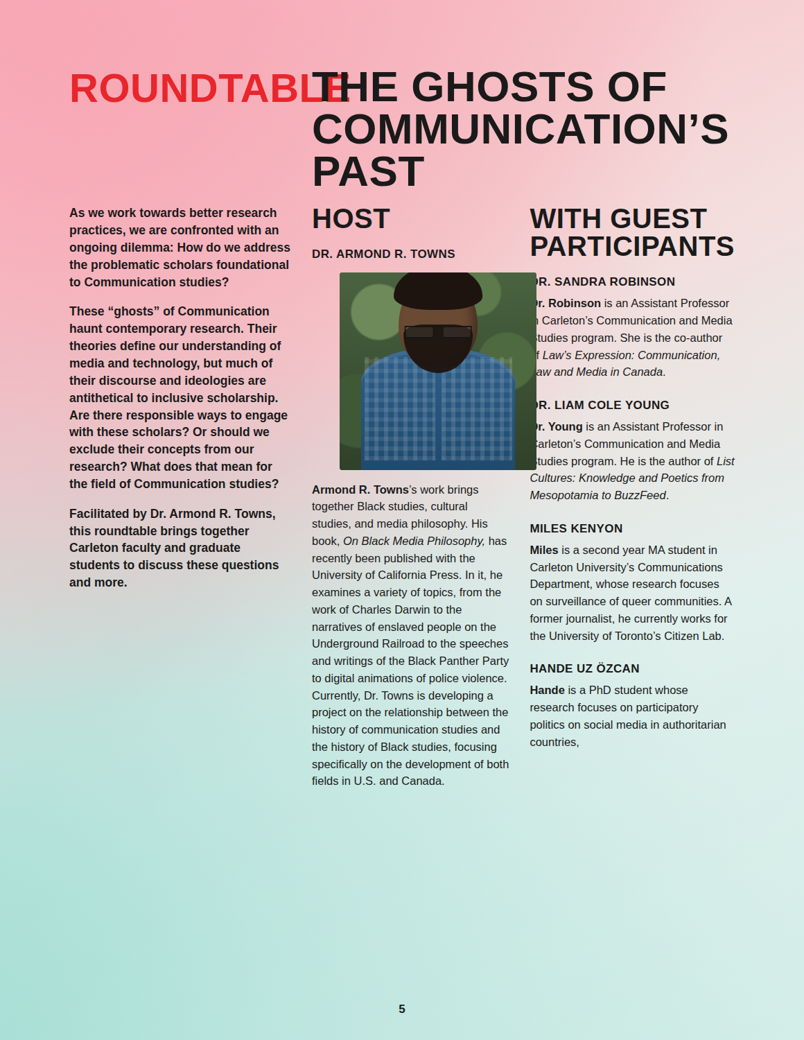Roundtable
The Ghosts of Communication’s Past
As we work towards better research practices, we are confronted with an ongoing dilemma: How do we address the problematic scholars foundational to Communication studies?
These “ghosts” of Communication haunt contemporary research. Their theories define our understanding of media and technology, but much of their discourse and ideologies are antithetical to inclusive scholarship. Are there responsible ways to engage with these scholars? Or should we exclude their concepts from our research? What does that mean for the field of Communication studies?
Facilitated by Dr. Armond R. Towns, this roundtable brings together Carleton faculty and graduate students to discuss these questions and more.
Host
Dr. Armond R. Towns
Armond R. Towns’s work brings together Black studies, cultural studies, and media philosophy. His book, On Black Media Philosophy, has recently been published with the University of California Press. In it, he examines a variety of topics, from the work of Charles Darwin to the narratives of enslaved people on the Underground Railroad to the speeches and writings of the Black Panther Party to digital animations of police violence. Currently, Dr. Towns is developing a project on the relationship between the history of communication studies and the history of Black studies, focusing specifically on the development of both fields in U.S. and Canada.
With Guest Participants
Dr. Sandra Robinson
Dr. Robinson is an Assistant Professor in Carleton’s Communication and Media Studies program. She is the co-author of Law’s Expression: Communication, Law and Media in Canada.
Dr. Liam Cole Young
Dr. Young is an Assistant Professor in Carleton’s Communication and Media Studies program. He is the author of List Cultures: Knowledge and Poetics from Mesopotamia to BuzzFeed.
Miles Kenyon
Miles is a second year MA student in Carleton University’s Communications Department, whose research focuses on surveillance of queer communities. A former journalist, he currently works for the University of Toronto’s Citizen Lab.
Hande Uz Özcan
Hande is a PhD student whose research focuses on participatory politics on social media in authoritarian countries,
5